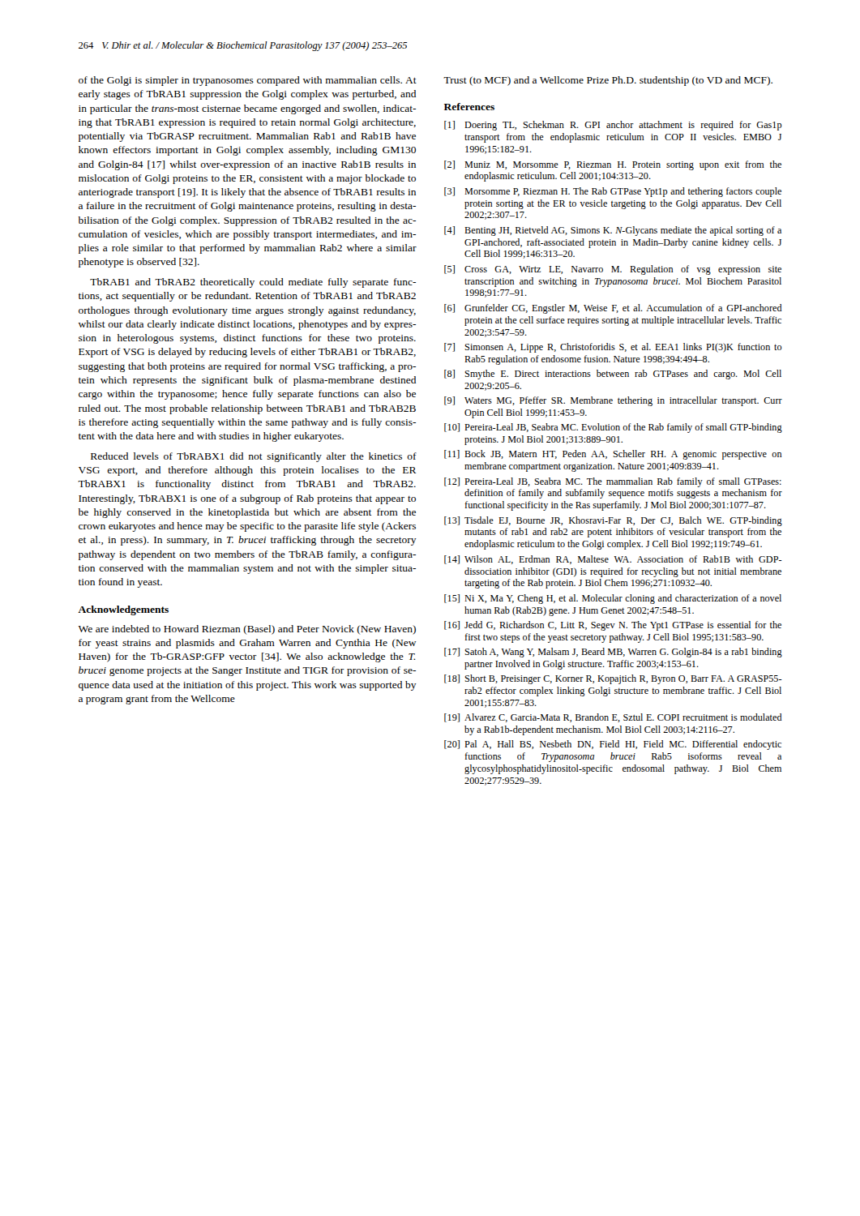264 V. Dhir et al. / Molecular & Biochemical Parasitology 137 (2004) 253–265
of the Golgi is simpler in trypanosomes compared with mammalian cells. At early stages of TbRAB1 suppression the Golgi complex was perturbed, and in particular the trans-most cisternae became engorged and swollen, indicating that TbRAB1 expression is required to retain normal Golgi architecture, potentially via TbGRASP recruitment. Mammalian Rab1 and Rab1B have known effectors important in Golgi complex assembly, including GM130 and Golgin-84 [17] whilst over-expression of an inactive Rab1B results in mislocation of Golgi proteins to the ER, consistent with a major blockade to anteriograde transport [19]. It is likely that the absence of TbRAB1 results in a failure in the recruitment of Golgi maintenance proteins, resulting in destabilisation of the Golgi complex. Suppression of TbRAB2 resulted in the accumulation of vesicles, which are possibly transport intermediates, and implies a role similar to that performed by mammalian Rab2 where a similar phenotype is observed [32].
TbRAB1 and TbRAB2 theoretically could mediate fully separate functions, act sequentially or be redundant. Retention of TbRAB1 and TbRAB2 orthologues through evolutionary time argues strongly against redundancy, whilst our data clearly indicate distinct locations, phenotypes and by expression in heterologous systems, distinct functions for these two proteins. Export of VSG is delayed by reducing levels of either TbRAB1 or TbRAB2, suggesting that both proteins are required for normal VSG trafficking, a protein which represents the significant bulk of plasma-membrane destined cargo within the trypanosome; hence fully separate functions can also be ruled out. The most probable relationship between TbRAB1 and TbRAB2B is therefore acting sequentially within the same pathway and is fully consistent with the data here and with studies in higher eukaryotes.
Reduced levels of TbRABX1 did not significantly alter the kinetics of VSG export, and therefore although this protein localises to the ER TbRABX1 is functionality distinct from TbRAB1 and TbRAB2. Interestingly, TbRABX1 is one of a subgroup of Rab proteins that appear to be highly conserved in the kinetoplastida but which are absent from the crown eukaryotes and hence may be specific to the parasite life style (Ackers et al., in press). In summary, in T. brucei trafficking through the secretory pathway is dependent on two members of the TbRAB family, a configuration conserved with the mammalian system and not with the simpler situation found in yeast.
Acknowledgements
We are indebted to Howard Riezman (Basel) and Peter Novick (New Haven) for yeast strains and plasmids and Graham Warren and Cynthia He (New Haven) for the Tb-GRASP:GFP vector [34]. We also acknowledge the T. brucei genome projects at the Sanger Institute and TIGR for provision of sequence data used at the initiation of this project. This work was supported by a program grant from the Wellcome
Trust (to MCF) and a Wellcome Prize Ph.D. studentship (to VD and MCF).
References
[1] Doering TL, Schekman R. GPI anchor attachment is required for Gas1p transport from the endoplasmic reticulum in COP II vesicles. EMBO J 1996;15:182–91.
[2] Muniz M, Morsomme P, Riezman H. Protein sorting upon exit from the endoplasmic reticulum. Cell 2001;104:313–20.
[3] Morsomme P, Riezman H. The Rab GTPase Ypt1p and tethering factors couple protein sorting at the ER to vesicle targeting to the Golgi apparatus. Dev Cell 2002;2:307–17.
[4] Benting JH, Rietveld AG, Simons K. N-Glycans mediate the apical sorting of a GPI-anchored, raft-associated protein in Madin–Darby canine kidney cells. J Cell Biol 1999;146:313–20.
[5] Cross GA, Wirtz LE, Navarro M. Regulation of vsg expression site transcription and switching in Trypanosoma brucei. Mol Biochem Parasitol 1998;91:77–91.
[6] Grunfelder CG, Engstler M, Weise F, et al. Accumulation of a GPI-anchored protein at the cell surface requires sorting at multiple intracellular levels. Traffic 2002;3:547–59.
[7] Simonsen A, Lippe R, Christoforidis S, et al. EEA1 links PI(3)K function to Rab5 regulation of endosome fusion. Nature 1998;394:494–8.
[8] Smythe E. Direct interactions between rab GTPases and cargo. Mol Cell 2002;9:205–6.
[9] Waters MG, Pfeffer SR. Membrane tethering in intracellular transport. Curr Opin Cell Biol 1999;11:453–9.
[10] Pereira-Leal JB, Seabra MC. Evolution of the Rab family of small GTP-binding proteins. J Mol Biol 2001;313:889–901.
[11] Bock JB, Matern HT, Peden AA, Scheller RH. A genomic perspective on membrane compartment organization. Nature 2001;409:839–41.
[12] Pereira-Leal JB, Seabra MC. The mammalian Rab family of small GTPases: definition of family and subfamily sequence motifs suggests a mechanism for functional specificity in the Ras superfamily. J Mol Biol 2000;301:1077–87.
[13] Tisdale EJ, Bourne JR, Khosravi-Far R, Der CJ, Balch WE. GTP-binding mutants of rab1 and rab2 are potent inhibitors of vesicular transport from the endoplasmic reticulum to the Golgi complex. J Cell Biol 1992;119:749–61.
[14] Wilson AL, Erdman RA, Maltese WA. Association of Rab1B with GDP-dissociation inhibitor (GDI) is required for recycling but not initial membrane targeting of the Rab protein. J Biol Chem 1996;271:10932–40.
[15] Ni X, Ma Y, Cheng H, et al. Molecular cloning and characterization of a novel human Rab (Rab2B) gene. J Hum Genet 2002;47:548–51.
[16] Jedd G, Richardson C, Litt R, Segev N. The Ypt1 GTPase is essential for the first two steps of the yeast secretory pathway. J Cell Biol 1995;131:583–90.
[17] Satoh A, Wang Y, Malsam J, Beard MB, Warren G. Golgin-84 is a rab1 binding partner Involved in Golgi structure. Traffic 2003;4:153–61.
[18] Short B, Preisinger C, Korner R, Kopajtich R, Byron O, Barr FA. A GRASP55-rab2 effector complex linking Golgi structure to membrane traffic. J Cell Biol 2001;155:877–83.
[19] Alvarez C, Garcia-Mata R, Brandon E, Sztul E. COPI recruitment is modulated by a Rab1b-dependent mechanism. Mol Biol Cell 2003;14:2116–27.
[20] Pal A, Hall BS, Nesbeth DN, Field HI, Field MC. Differential endocytic functions of Trypanosoma brucei Rab5 isoforms reveal a glycosylphosphatidylinositol-specific endosomal pathway. J Biol Chem 2002;277:9529–39.